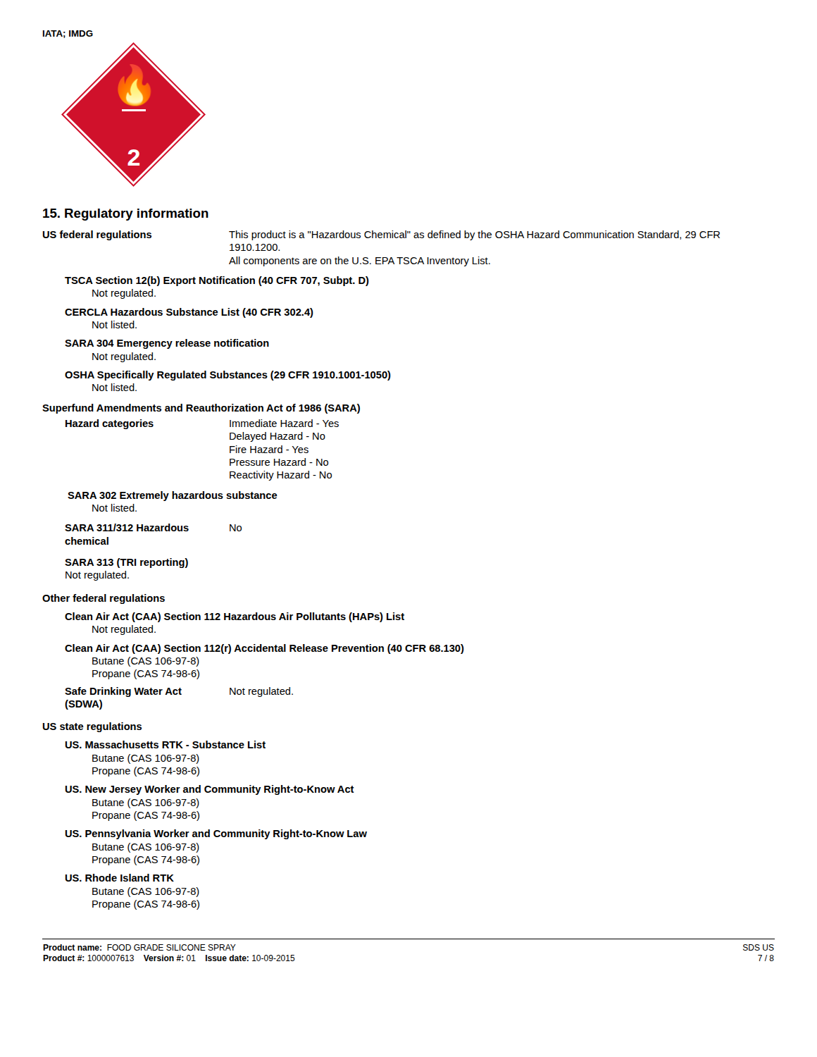IATA; IMDG
🔥
2
15. Regulatory information
| US federal regulations | This product is a "Hazardous Chemical" as defined by the OSHA Hazard Communication Standard, 29 CFR 1910.1200. All components are on the U.S. EPA TSCA Inventory List. |
TSCA Section 12(b) Export Notification (40 CFR 707, Subpt. D)
Not regulated.
CERCLA Hazardous Substance List (40 CFR 302.4)
Not listed.
SARA 304 Emergency release notification
Not regulated.
OSHA Specifically Regulated Substances (29 CFR 1910.1001-1050)
Not listed.
Superfund Amendments and Reauthorization Act of 1986 (SARA)
| Hazard categories | Immediate Hazard - Yes Delayed Hazard - No Fire Hazard - Yes Pressure Hazard - No Reactivity Hazard - No |
SARA 302 Extremely hazardous substance
Not listed.
| SARA 311/312 Hazardous chemical | No |
SARA 313 (TRI reporting)
Not regulated.
Other federal regulations
Clean Air Act (CAA) Section 112 Hazardous Air Pollutants (HAPs) List
Not regulated.
Clean Air Act (CAA) Section 112(r) Accidental Release Prevention (40 CFR 68.130)
Butane (CAS 106-97-8)
Propane (CAS 74-98-6)
| Safe Drinking Water Act (SDWA) | Not regulated. |
US state regulations
US. Massachusetts RTK - Substance List
Butane (CAS 106-97-8)
Propane (CAS 74-98-6)
US. New Jersey Worker and Community Right-to-Know Act
Butane (CAS 106-97-8)
Propane (CAS 74-98-6)
US. Pennsylvania Worker and Community Right-to-Know Law
Butane (CAS 106-97-8)
Propane (CAS 74-98-6)
US. Rhode Island RTK
Butane (CAS 106-97-8)
Propane (CAS 74-98-6)
| Product name: FOOD GRADE SILICONE SPRAY Product #: 1000007613 Version #: 01 Issue date: 10-09-2015 | SDS US 7 / 8 |